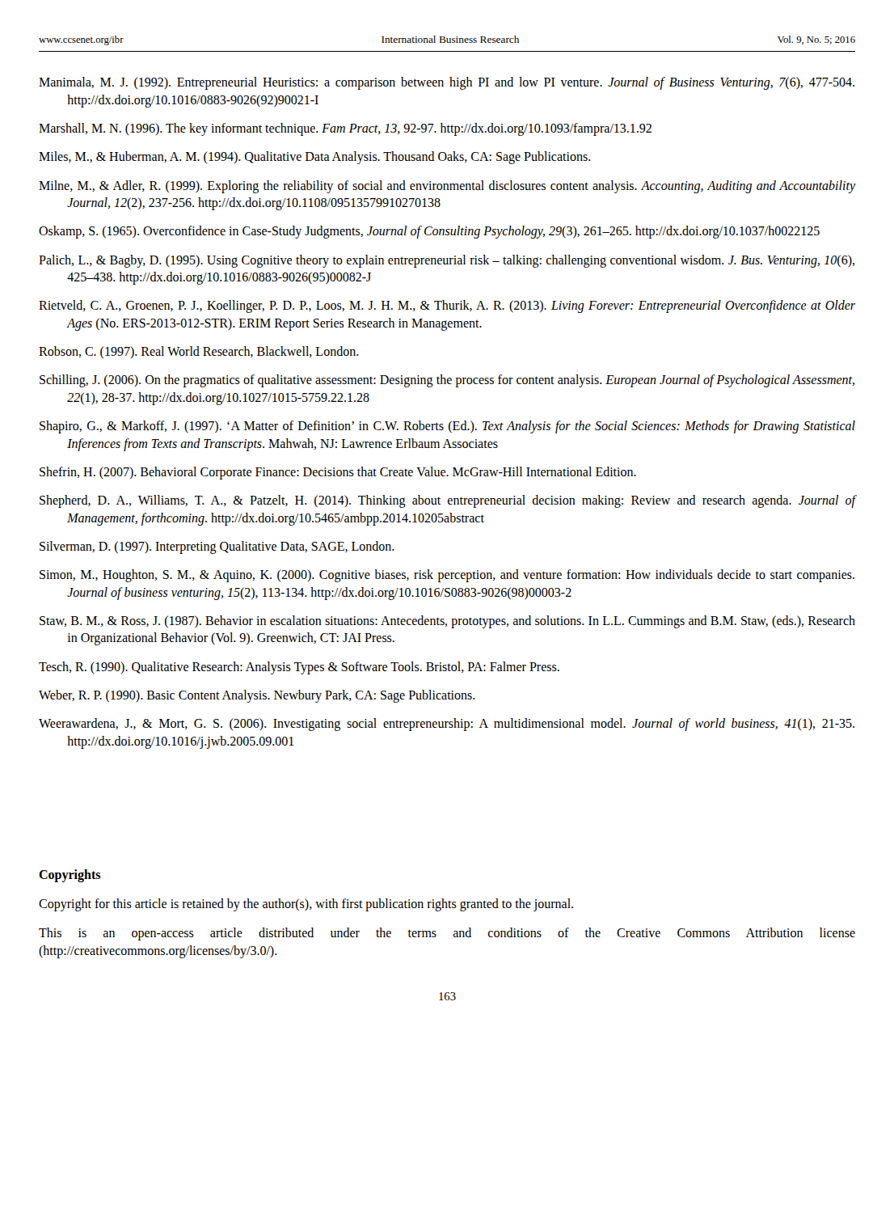www.ccsenet.org/ibr International Business Research Vol. 9, No. 5; 2016
Manimala, M. J. (1992). Entrepreneurial Heuristics: a comparison between high PI and low PI venture. Journal of Business Venturing, 7(6), 477-504. http://dx.doi.org/10.1016/0883-9026(92)90021-I
Marshall, M. N. (1996). The key informant technique. Fam Pract, 13, 92-97. http://dx.doi.org/10.1093/fampra/13.1.92
Miles, M., & Huberman, A. M. (1994). Qualitative Data Analysis. Thousand Oaks, CA: Sage Publications.
Milne, M., & Adler, R. (1999). Exploring the reliability of social and environmental disclosures content analysis. Accounting, Auditing and Accountability Journal, 12(2), 237-256. http://dx.doi.org/10.1108/09513579910270138
Oskamp, S. (1965). Overconfidence in Case-Study Judgments, Journal of Consulting Psychology, 29(3), 261–265. http://dx.doi.org/10.1037/h0022125
Palich, L., & Bagby, D. (1995). Using Cognitive theory to explain entrepreneurial risk – talking: challenging conventional wisdom. J. Bus. Venturing, 10(6), 425–438. http://dx.doi.org/10.1016/0883-9026(95)00082-J
Rietveld, C. A., Groenen, P. J., Koellinger, P. D. P., Loos, M. J. H. M., & Thurik, A. R. (2013). Living Forever: Entrepreneurial Overconfidence at Older Ages (No. ERS-2013-012-STR). ERIM Report Series Research in Management.
Robson, C. (1997). Real World Research, Blackwell, London.
Schilling, J. (2006). On the pragmatics of qualitative assessment: Designing the process for content analysis. European Journal of Psychological Assessment, 22(1), 28-37. http://dx.doi.org/10.1027/1015-5759.22.1.28
Shapiro, G., & Markoff, J. (1997). ‘A Matter of Definition’ in C.W. Roberts (Ed.). Text Analysis for the Social Sciences: Methods for Drawing Statistical Inferences from Texts and Transcripts. Mahwah, NJ: Lawrence Erlbaum Associates
Shefrin, H. (2007). Behavioral Corporate Finance: Decisions that Create Value. McGraw-Hill International Edition.
Shepherd, D. A., Williams, T. A., & Patzelt, H. (2014). Thinking about entrepreneurial decision making: Review and research agenda. Journal of Management, forthcoming. http://dx.doi.org/10.5465/ambpp.2014.10205abstract
Silverman, D. (1997). Interpreting Qualitative Data, SAGE, London.
Simon, M., Houghton, S. M., & Aquino, K. (2000). Cognitive biases, risk perception, and venture formation: How individuals decide to start companies. Journal of business venturing, 15(2), 113-134. http://dx.doi.org/10.1016/S0883-9026(98)00003-2
Staw, B. M., & Ross, J. (1987). Behavior in escalation situations: Antecedents, prototypes, and solutions. In L.L. Cummings and B.M. Staw, (eds.), Research in Organizational Behavior (Vol. 9). Greenwich, CT: JAI Press.
Tesch, R. (1990). Qualitative Research: Analysis Types & Software Tools. Bristol, PA: Falmer Press.
Weber, R. P. (1990). Basic Content Analysis. Newbury Park, CA: Sage Publications.
Weerawardena, J., & Mort, G. S. (2006). Investigating social entrepreneurship: A multidimensional model. Journal of world business, 41(1), 21-35. http://dx.doi.org/10.1016/j.jwb.2005.09.001
Copyrights
Copyright for this article is retained by the author(s), with first publication rights granted to the journal.
This is an open-access article distributed under the terms and conditions of the Creative Commons Attribution license (http://creativecommons.org/licenses/by/3.0/).
163